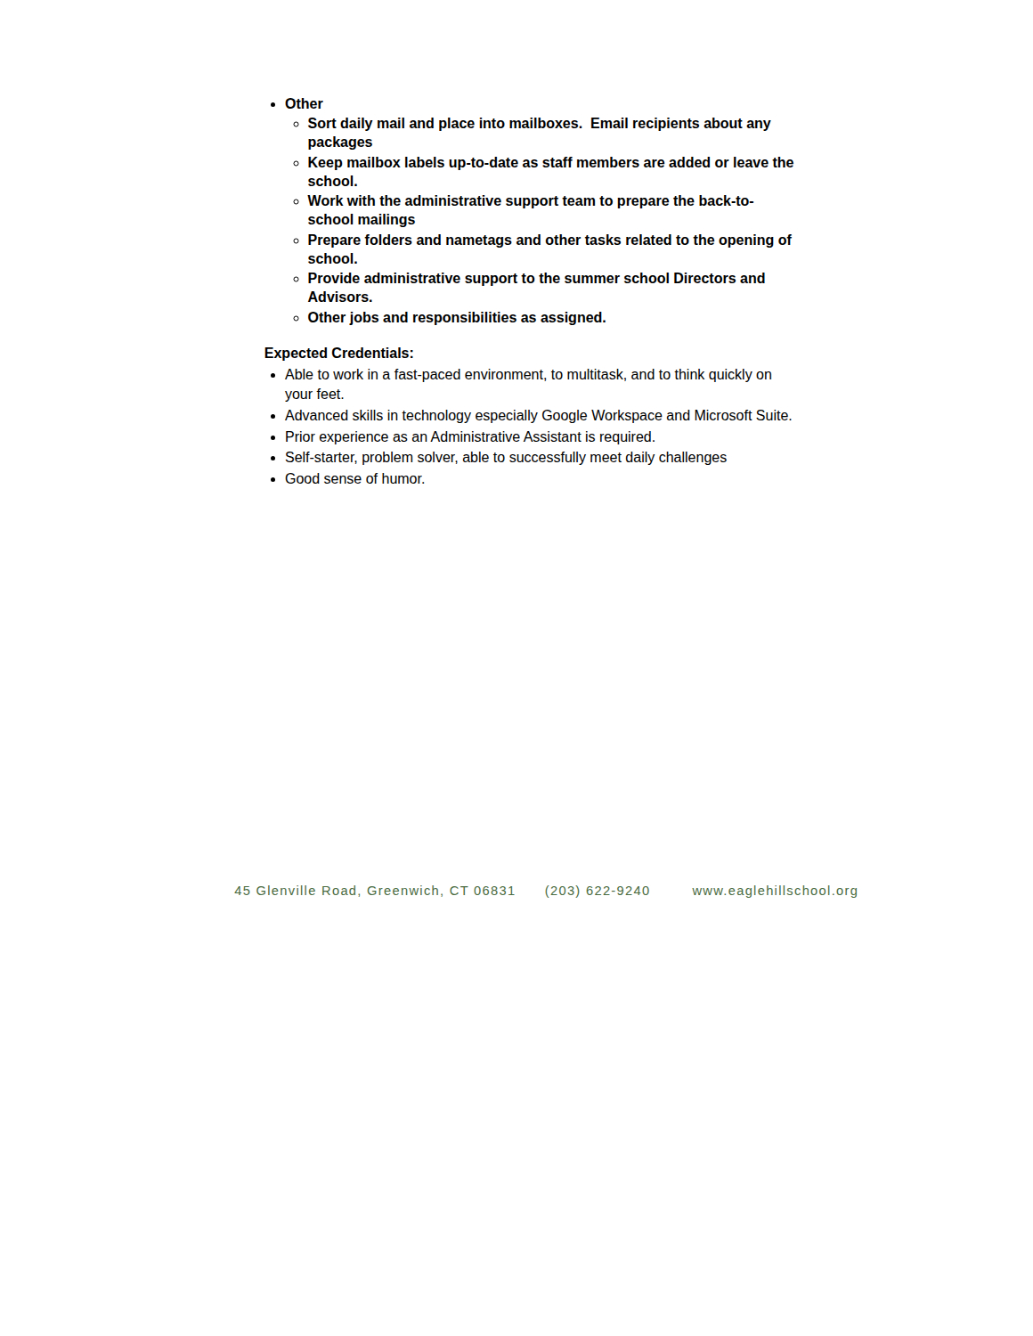Other
Sort daily mail and place into mailboxes. Email recipients about any packages
Keep mailbox labels up-to-date as staff members are added or leave the school.
Work with the administrative support team to prepare the back-to-school mailings
Prepare folders and nametags and other tasks related to the opening of school.
Provide administrative support to the summer school Directors and Advisors.
Other jobs and responsibilities as assigned.
Expected Credentials:
Able to work in a fast-paced environment, to multitask, and to think quickly on your feet.
Advanced skills in technology especially Google Workspace and Microsoft Suite.
Prior experience as an Administrative Assistant is required.
Self-starter, problem solver, able to successfully meet daily challenges
Good sense of humor.
45 Glenville Road, Greenwich, CT 06831 (203) 622-9240 www.eaglehillschool.org